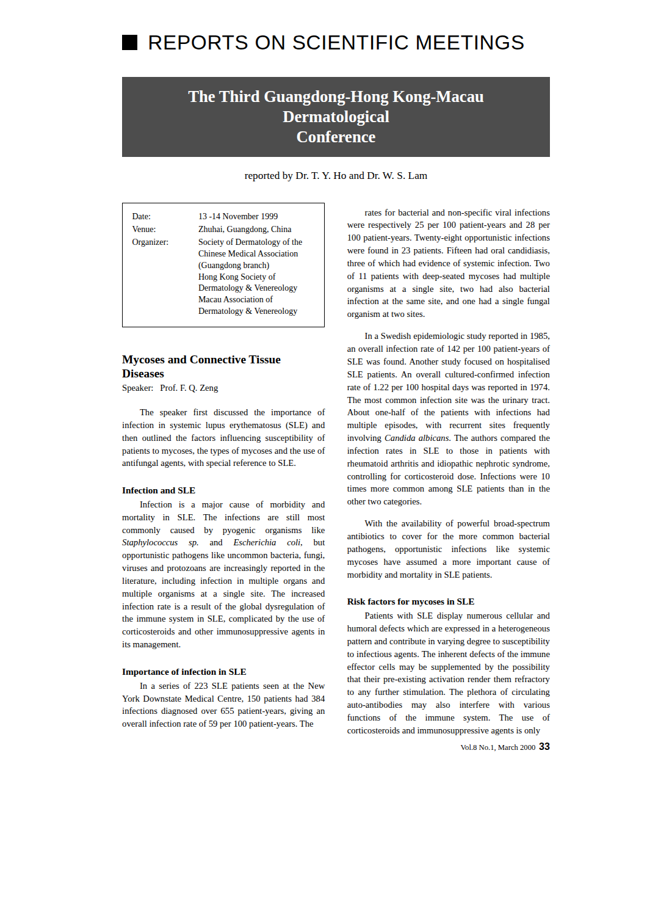REPORTS ON SCIENTIFIC MEETINGS
The Third Guangdong-Hong Kong-Macau Dermatological
Conference
reported by Dr. T. Y. Ho and Dr. W. S. Lam
| Date: | 13 -14 November 1999 |
| Venue: | Zhuhai, Guangdong, China |
| Organizer: | Society of Dermatology of the Chinese Medical Association (Guangdong branch) Hong Kong Society of Dermatology & Venereology Macau Association of Dermatology & Venereology |
Mycoses and Connective Tissue Diseases
Speaker: Prof. F. Q. Zeng
The speaker first discussed the importance of infection in systemic lupus erythematosus (SLE) and then outlined the factors influencing susceptibility of patients to mycoses, the types of mycoses and the use of antifungal agents, with special reference to SLE.
Infection and SLE
Infection is a major cause of morbidity and mortality in SLE. The infections are still most commonly caused by pyogenic organisms like Staphylococcus sp. and Escherichia coli, but opportunistic pathogens like uncommon bacteria, fungi, viruses and protozoans are increasingly reported in the literature, including infection in multiple organs and multiple organisms at a single site. The increased infection rate is a result of the global dysregulation of the immune system in SLE, complicated by the use of corticosteroids and other immunosuppressive agents in its management.
Importance of infection in SLE
In a series of 223 SLE patients seen at the New York Downstate Medical Centre, 150 patients had 384 infections diagnosed over 655 patient-years, giving an overall infection rate of 59 per 100 patient-years. The
rates for bacterial and non-specific viral infections were respectively 25 per 100 patient-years and 28 per 100 patient-years. Twenty-eight opportunistic infections were found in 23 patients. Fifteen had oral candidiasis, three of which had evidence of systemic infection. Two of 11 patients with deep-seated mycoses had multiple organisms at a single site, two had also bacterial infection at the same site, and one had a single fungal organism at two sites.
In a Swedish epidemiologic study reported in 1985, an overall infection rate of 142 per 100 patient-years of SLE was found. Another study focused on hospitalised SLE patients. An overall cultured-confirmed infection rate of 1.22 per 100 hospital days was reported in 1974. The most common infection site was the urinary tract. About one-half of the patients with infections had multiple episodes, with recurrent sites frequently involving Candida albicans. The authors compared the infection rates in SLE to those in patients with rheumatoid arthritis and idiopathic nephrotic syndrome, controlling for corticosteroid dose. Infections were 10 times more common among SLE patients than in the other two categories.
With the availability of powerful broad-spectrum antibiotics to cover for the more common bacterial pathogens, opportunistic infections like systemic mycoses have assumed a more important cause of morbidity and mortality in SLE patients.
Risk factors for mycoses in SLE
Patients with SLE display numerous cellular and humoral defects which are expressed in a heterogeneous pattern and contribute in varying degree to susceptibility to infectious agents. The inherent defects of the immune effector cells may be supplemented by the possibility that their pre-existing activation render them refractory to any further stimulation. The plethora of circulating auto-antibodies may also interfere with various functions of the immune system. The use of corticosteroids and immunosuppressive agents is only
Vol.8 No.1, March 200033